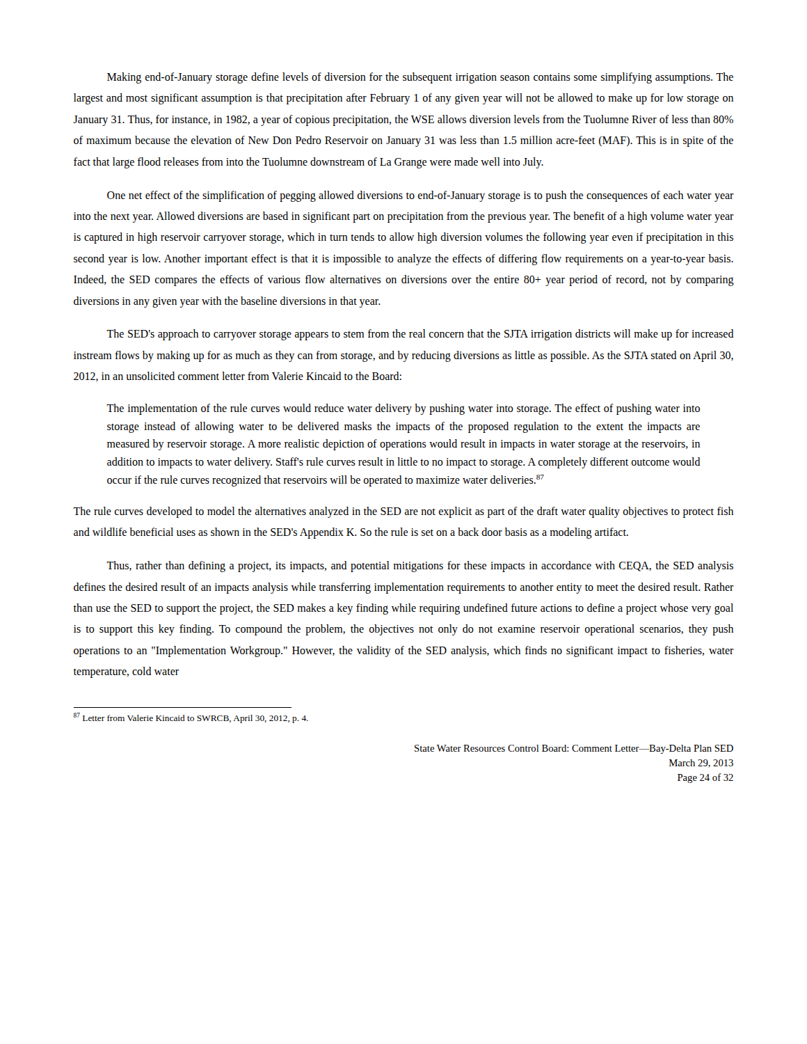Making end-of-January storage define levels of diversion for the subsequent irrigation season contains some simplifying assumptions. The largest and most significant assumption is that precipitation after February 1 of any given year will not be allowed to make up for low storage on January 31. Thus, for instance, in 1982, a year of copious precipitation, the WSE allows diversion levels from the Tuolumne River of less than 80% of maximum because the elevation of New Don Pedro Reservoir on January 31 was less than 1.5 million acre-feet (MAF). This is in spite of the fact that large flood releases from into the Tuolumne downstream of La Grange were made well into July.
One net effect of the simplification of pegging allowed diversions to end-of-January storage is to push the consequences of each water year into the next year. Allowed diversions are based in significant part on precipitation from the previous year. The benefit of a high volume water year is captured in high reservoir carryover storage, which in turn tends to allow high diversion volumes the following year even if precipitation in this second year is low. Another important effect is that it is impossible to analyze the effects of differing flow requirements on a year-to-year basis. Indeed, the SED compares the effects of various flow alternatives on diversions over the entire 80+ year period of record, not by comparing diversions in any given year with the baseline diversions in that year.
The SED's approach to carryover storage appears to stem from the real concern that the SJTA irrigation districts will make up for increased instream flows by making up for as much as they can from storage, and by reducing diversions as little as possible. As the SJTA stated on April 30, 2012, in an unsolicited comment letter from Valerie Kincaid to the Board:
The implementation of the rule curves would reduce water delivery by pushing water into storage. The effect of pushing water into storage instead of allowing water to be delivered masks the impacts of the proposed regulation to the extent the impacts are measured by reservoir storage. A more realistic depiction of operations would result in impacts in water storage at the reservoirs, in addition to impacts to water delivery. Staff's rule curves result in little to no impact to storage. A completely different outcome would occur if the rule curves recognized that reservoirs will be operated to maximize water deliveries.87
The rule curves developed to model the alternatives analyzed in the SED are not explicit as part of the draft water quality objectives to protect fish and wildlife beneficial uses as shown in the SED's Appendix K. So the rule is set on a back door basis as a modeling artifact.
Thus, rather than defining a project, its impacts, and potential mitigations for these impacts in accordance with CEQA, the SED analysis defines the desired result of an impacts analysis while transferring implementation requirements to another entity to meet the desired result. Rather than use the SED to support the project, the SED makes a key finding while requiring undefined future actions to define a project whose very goal is to support this key finding. To compound the problem, the objectives not only do not examine reservoir operational scenarios, they push operations to an "Implementation Workgroup." However, the validity of the SED analysis, which finds no significant impact to fisheries, water temperature, cold water
87 Letter from Valerie Kincaid to SWRCB, April 30, 2012, p. 4.
State Water Resources Control Board: Comment Letter—Bay-Delta Plan SED
March 29, 2013
Page 24 of 32